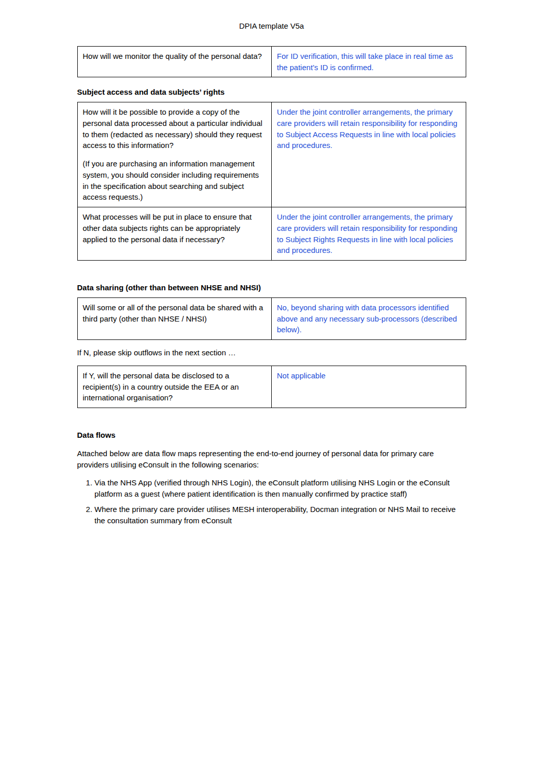DPIA template V5a
| How will we monitor the quality of the personal data? | For ID verification, this will take place in real time as the patient’s ID is confirmed. |
Subject access and data subjects’ rights
| How will it be possible to provide a copy of the personal data processed about a particular individual to them (redacted as necessary) should they request access to this information? (If you are purchasing an information management system, you should consider including requirements in the specification about searching and subject access requests.) | Under the joint controller arrangements, the primary care providers will retain responsibility for responding to Subject Access Requests in line with local policies and procedures. |
| What processes will be put in place to ensure that other data subjects rights can be appropriately applied to the personal data if necessary? | Under the joint controller arrangements, the primary care providers will retain responsibility for responding to Subject Rights Requests in line with local policies and procedures. |
Data sharing (other than between NHSE and NHSI)
| Will some or all of the personal data be shared with a third party (other than NHSE / NHSI) | No, beyond sharing with data processors identified above and any necessary sub-processors (described below). |
If N, please skip outflows in the next section …
| If Y, will the personal data be disclosed to a recipient(s) in a country outside the EEA or an international organisation? | Not applicable |
Data flows
Attached below are data flow maps representing the end-to-end journey of personal data for primary care providers utilising eConsult in the following scenarios:
Via the NHS App (verified through NHS Login), the eConsult platform utilising NHS Login or the eConsult platform as a guest (where patient identification is then manually confirmed by practice staff)
Where the primary care provider utilises MESH interoperability, Docman integration or NHS Mail to receive the consultation summary from eConsult